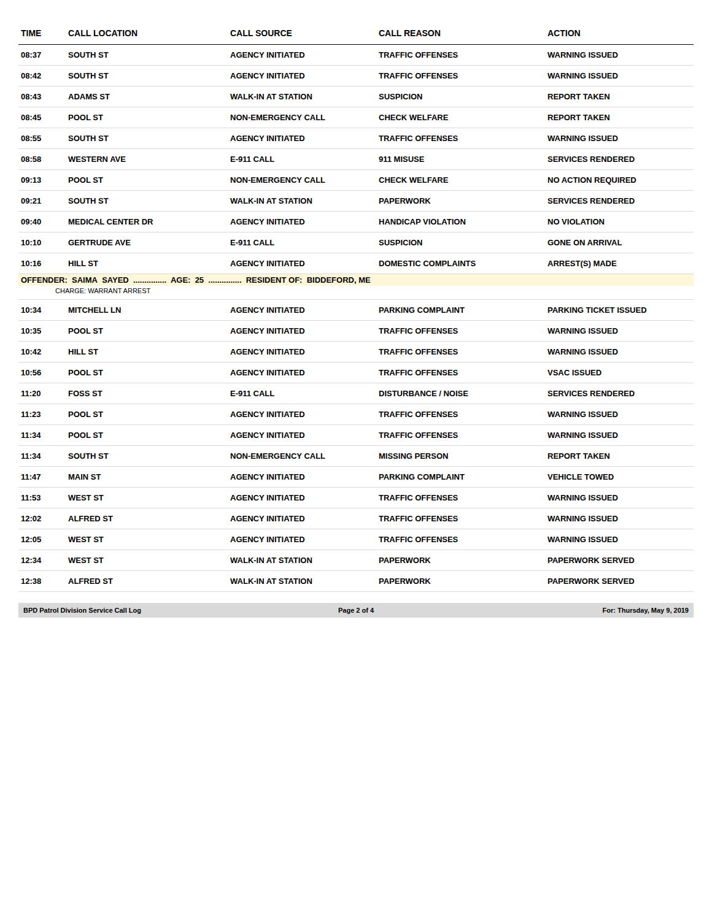| TIME | CALL LOCATION | CALL SOURCE | CALL REASON | ACTION |
| --- | --- | --- | --- | --- |
| 08:37 | SOUTH ST | AGENCY INITIATED | TRAFFIC OFFENSES | WARNING ISSUED |
| 08:42 | SOUTH ST | AGENCY INITIATED | TRAFFIC OFFENSES | WARNING ISSUED |
| 08:43 | ADAMS ST | WALK-IN AT STATION | SUSPICION | REPORT TAKEN |
| 08:45 | POOL ST | NON-EMERGENCY CALL | CHECK WELFARE | REPORT TAKEN |
| 08:55 | SOUTH ST | AGENCY INITIATED | TRAFFIC OFFENSES | WARNING ISSUED |
| 08:58 | WESTERN AVE | E-911 CALL | 911 MISUSE | SERVICES RENDERED |
| 09:13 | POOL ST | NON-EMERGENCY CALL | CHECK WELFARE | NO ACTION REQUIRED |
| 09:21 | SOUTH ST | WALK-IN AT STATION | PAPERWORK | SERVICES RENDERED |
| 09:40 | MEDICAL CENTER DR | AGENCY INITIATED | HANDICAP VIOLATION | NO VIOLATION |
| 10:10 | GERTRUDE AVE | E-911 CALL | SUSPICION | GONE ON ARRIVAL |
| 10:16 | HILL ST | AGENCY INITIATED | DOMESTIC COMPLAINTS | ARREST(S) MADE |
| OFFENDER: SAIMA SAYED ............... AGE: 25 ............... RESIDENT OF: BIDDEFORD, ME |
| CHARGE: WARRANT ARREST |
| 10:34 | MITCHELL LN | AGENCY INITIATED | PARKING COMPLAINT | PARKING TICKET ISSUED |
| 10:35 | POOL ST | AGENCY INITIATED | TRAFFIC OFFENSES | WARNING ISSUED |
| 10:42 | HILL ST | AGENCY INITIATED | TRAFFIC OFFENSES | WARNING ISSUED |
| 10:56 | POOL ST | AGENCY INITIATED | TRAFFIC OFFENSES | VSAC ISSUED |
| 11:20 | FOSS ST | E-911 CALL | DISTURBANCE / NOISE | SERVICES RENDERED |
| 11:23 | POOL ST | AGENCY INITIATED | TRAFFIC OFFENSES | WARNING ISSUED |
| 11:34 | POOL ST | AGENCY INITIATED | TRAFFIC OFFENSES | WARNING ISSUED |
| 11:34 | SOUTH ST | NON-EMERGENCY CALL | MISSING PERSON | REPORT TAKEN |
| 11:47 | MAIN ST | AGENCY INITIATED | PARKING COMPLAINT | VEHICLE TOWED |
| 11:53 | WEST ST | AGENCY INITIATED | TRAFFIC OFFENSES | WARNING ISSUED |
| 12:02 | ALFRED ST | AGENCY INITIATED | TRAFFIC OFFENSES | WARNING ISSUED |
| 12:05 | WEST ST | AGENCY INITIATED | TRAFFIC OFFENSES | WARNING ISSUED |
| 12:34 | WEST ST | WALK-IN AT STATION | PAPERWORK | PAPERWORK SERVED |
| 12:38 | ALFRED ST | WALK-IN AT STATION | PAPERWORK | PAPERWORK SERVED |
BPD Patrol Division Service Call Log
Page 2 of 4
For: Thursday, May 9, 2019